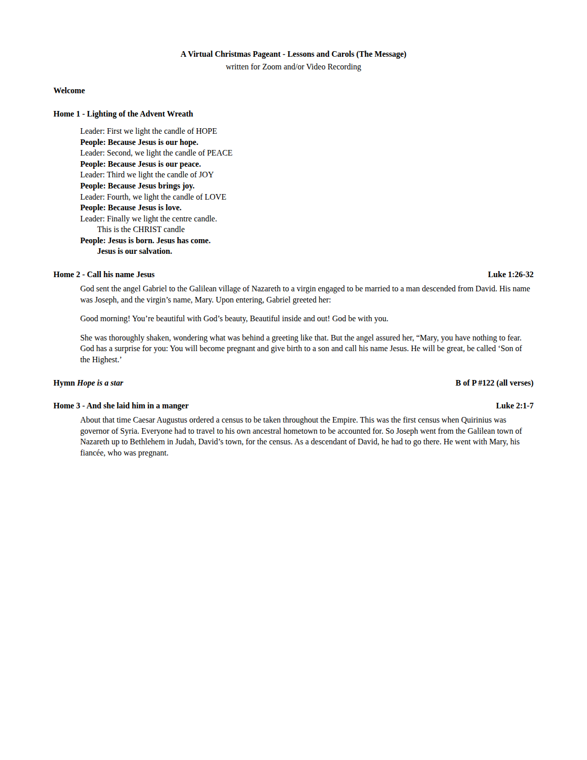A Virtual Christmas Pageant - Lessons and Carols (The Message)
written for Zoom and/or Video Recording
Welcome
Home 1 - Lighting of the Advent Wreath
Leader: First we light the candle of HOPE
People: Because Jesus is our hope.
Leader: Second, we light the candle of PEACE
People: Because Jesus is our peace.
Leader: Third we light the candle of JOY
People: Because Jesus brings joy.
Leader: Fourth, we light the candle of LOVE
People: Because Jesus is love.
Leader: Finally we light the centre candle.
This is the CHRIST candle
People: Jesus is born. Jesus has come.
Jesus is our salvation.
Home 2 - Call his name Jesus Luke 1:26-32
God sent the angel Gabriel to the Galilean village of Nazareth to a virgin engaged to be married to a man descended from David. His name was Joseph, and the virgin’s name, Mary. Upon entering, Gabriel greeted her:
Good morning! You’re beautiful with God’s beauty, Beautiful inside and out! God be with you.
She was thoroughly shaken, wondering what was behind a greeting like that. But the angel assured her, “Mary, you have nothing to fear. God has a surprise for you: You will become pregnant and give birth to a son and call his name Jesus. He will be great, be called ‘Son of the Highest.’
Hymn Hope is a star B of P #122 (all verses)
Home 3 - And she laid him in a manger Luke 2:1-7
About that time Caesar Augustus ordered a census to be taken throughout the Empire. This was the first census when Quirinius was governor of Syria. Everyone had to travel to his own ancestral hometown to be accounted for. So Joseph went from the Galilean town of Nazareth up to Bethlehem in Judah, David’s town, for the census. As a descendant of David, he had to go there. He went with Mary, his fiancée, who was pregnant.